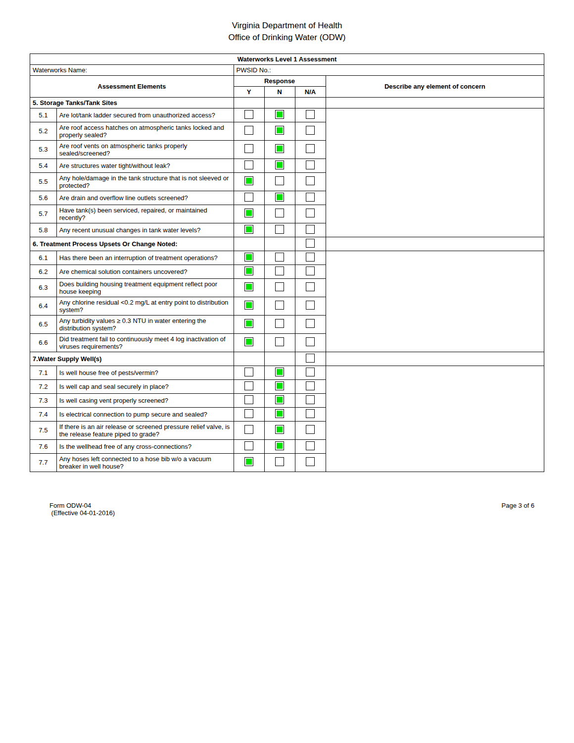Virginia Department of Health
Office of Drinking Water (ODW)
| Waterworks Level 1 Assessment |
| Waterworks Name: | PWSID No.: |
| Assessment Elements | Response | Describe any element of concern |
| Y | N | N/A |
| 5. Storage Tanks/Tank Sites | | | | |
| 5.1 | Are lot/tank ladder secured from unauthorized access? | | | | |
| 5.2 | Are roof access hatches on atmospheric tanks locked and properly sealed? | | | |
| 5.3 | Are roof vents on atmospheric tanks properly sealed/screened? | | | |
| 5.4 | Are structures water tight/without leak? | | | |
| 5.5 | Any hole/damage in the tank structure that is not sleeved or protected? | | | |
| 5.6 | Are drain and overflow line outlets screened? | | | |
| 5.7 | Have tank(s) been serviced, repaired, or maintained recently? | | | |
| 5.8 | Any recent unusual changes in tank water levels? | | | |
| 6. Treatment Process Upsets Or Change Noted: | | | | |
| 6.1 | Has there been an interruption of treatment operations? | | | | |
| 6.2 | Are chemical solution containers uncovered? | | | |
| 6.3 | Does building housing treatment equipment reflect poor house keeping | | | |
| 6.4 | Any chlorine residual <0.2 mg/L at entry point to distribution system? | | | |
| 6.5 | Any turbidity values ≥ 0.3 NTU in water entering the distribution system? | | | |
| 6.6 | Did treatment fail to continuously meet 4 log inactivation of viruses requirements? | | | |
| 7.Water Supply Well(s) | | | | |
| 7.1 | Is well house free of pests/vermin? | | | | |
| 7.2 | Is well cap and seal securely in place? | | | |
| 7.3 | Is well casing vent properly screened? | | | |
| 7.4 | Is electrical connection to pump secure and sealed? | | | |
| 7.5 | If there is an air release or screened pressure relief valve, is the release feature piped to grade? | | | |
| 7.6 | Is the wellhead free of any cross-connections? | | | |
| 7.7 | Any hoses left connected to a hose bib w/o a vacuum breaker in well house? | | | |
Form ODW-04
(Effective 04-01-2016)
Page 3 of 6